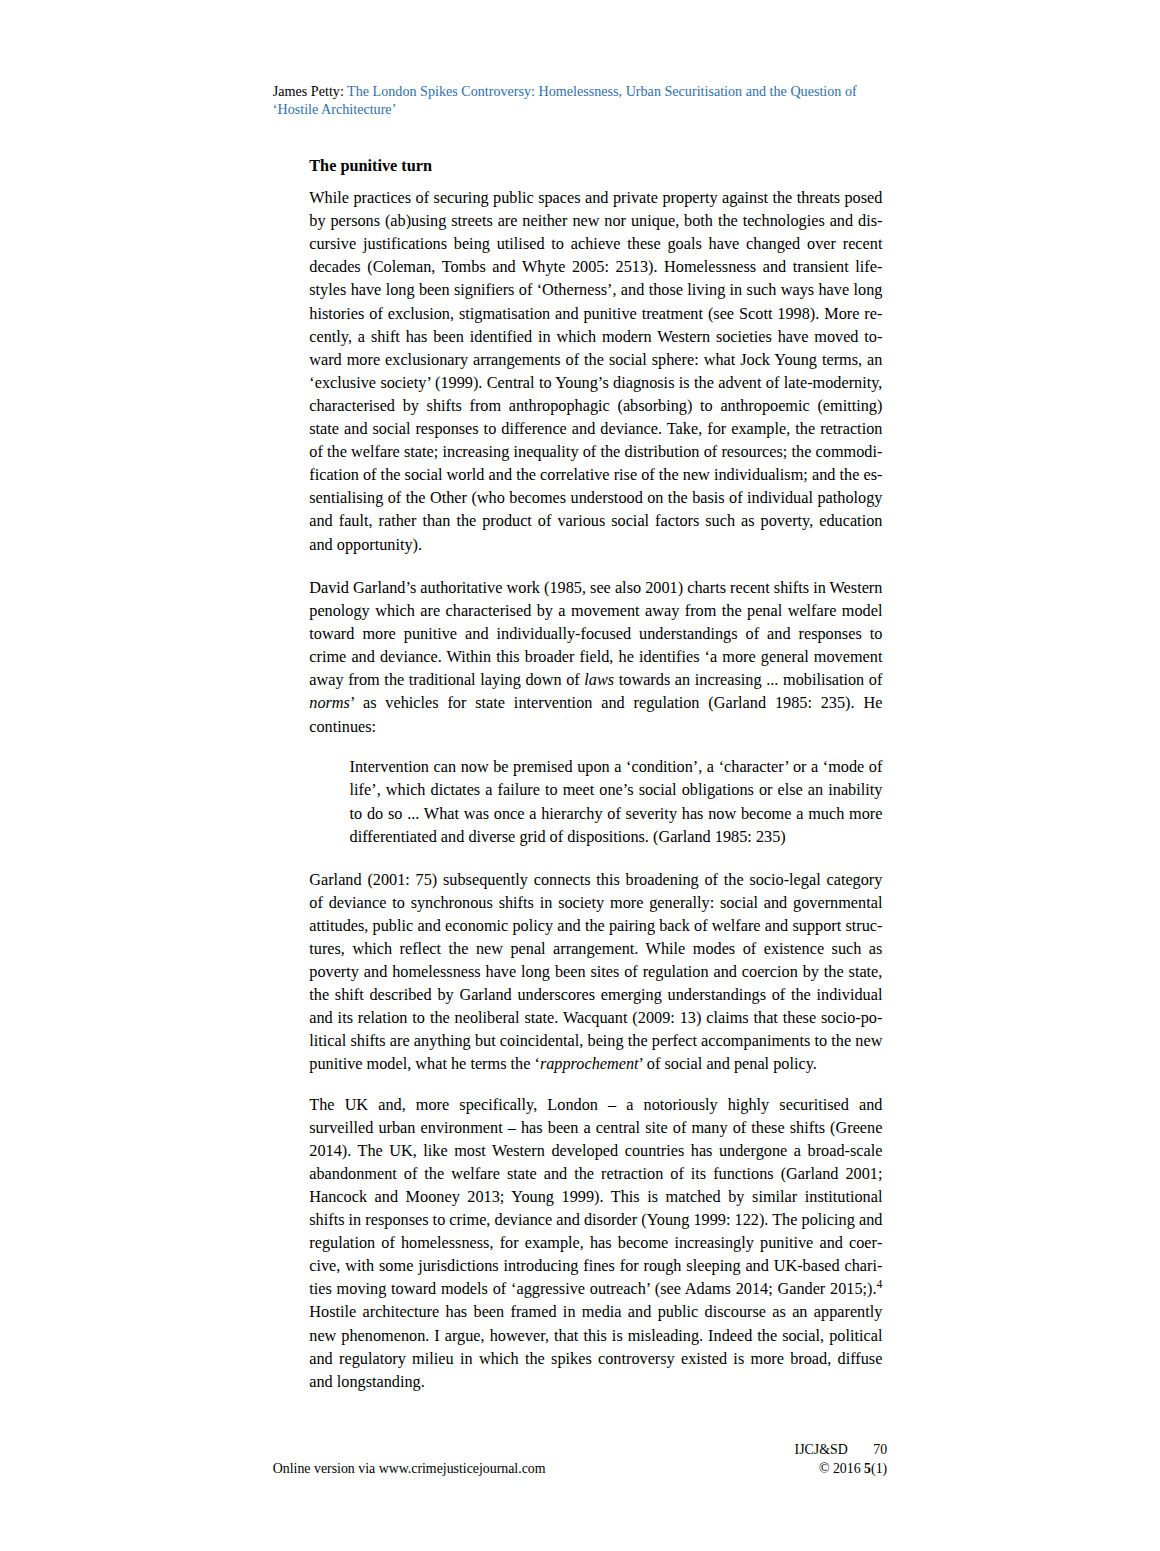James Petty: The London Spikes Controversy: Homelessness, Urban Securitisation and the Question of ‘Hostile Architecture’
The punitive turn
While practices of securing public spaces and private property against the threats posed by persons (ab)using streets are neither new nor unique, both the technologies and discursive justifications being utilised to achieve these goals have changed over recent decades (Coleman, Tombs and Whyte 2005: 2513). Homelessness and transient lifestyles have long been signifiers of ‘Otherness’, and those living in such ways have long histories of exclusion, stigmatisation and punitive treatment (see Scott 1998). More recently, a shift has been identified in which modern Western societies have moved toward more exclusionary arrangements of the social sphere: what Jock Young terms, an ‘exclusive society’ (1999). Central to Young’s diagnosis is the advent of late-modernity, characterised by shifts from anthropophagic (absorbing) to anthropoemic (emitting) state and social responses to difference and deviance. Take, for example, the retraction of the welfare state; increasing inequality of the distribution of resources; the commodification of the social world and the correlative rise of the new individualism; and the essentialising of the Other (who becomes understood on the basis of individual pathology and fault, rather than the product of various social factors such as poverty, education and opportunity).
David Garland’s authoritative work (1985, see also 2001) charts recent shifts in Western penology which are characterised by a movement away from the penal welfare model toward more punitive and individually-focused understandings of and responses to crime and deviance. Within this broader field, he identifies ‘a more general movement away from the traditional laying down of laws towards an increasing ... mobilisation of norms’ as vehicles for state intervention and regulation (Garland 1985: 235). He continues:
Intervention can now be premised upon a ‘condition’, a ‘character’ or a ‘mode of life’, which dictates a failure to meet one’s social obligations or else an inability to do so ... What was once a hierarchy of severity has now become a much more differentiated and diverse grid of dispositions. (Garland 1985: 235)
Garland (2001: 75) subsequently connects this broadening of the socio-legal category of deviance to synchronous shifts in society more generally: social and governmental attitudes, public and economic policy and the pairing back of welfare and support structures, which reflect the new penal arrangement. While modes of existence such as poverty and homelessness have long been sites of regulation and coercion by the state, the shift described by Garland underscores emerging understandings of the individual and its relation to the neoliberal state. Wacquant (2009: 13) claims that these socio-political shifts are anything but coincidental, being the perfect accompaniments to the new punitive model, what he terms the ‘rapprochement’ of social and penal policy.
The UK and, more specifically, London – a notoriously highly securitised and surveilled urban environment – has been a central site of many of these shifts (Greene 2014). The UK, like most Western developed countries has undergone a broad-scale abandonment of the welfare state and the retraction of its functions (Garland 2001; Hancock and Mooney 2013; Young 1999). This is matched by similar institutional shifts in responses to crime, deviance and disorder (Young 1999: 122). The policing and regulation of homelessness, for example, has become increasingly punitive and coercive, with some jurisdictions introducing fines for rough sleeping and UK-based charities moving toward models of ‘aggressive outreach’ (see Adams 2014; Gander 2015;).4 Hostile architecture has been framed in media and public discourse as an apparently new phenomenon. I argue, however, that this is misleading. Indeed the social, political and regulatory milieu in which the spikes controversy existed is more broad, diffuse and longstanding.
Online version via www.crimejusticejournal.com
IJCJ&SD 70 © 2016 5(1)